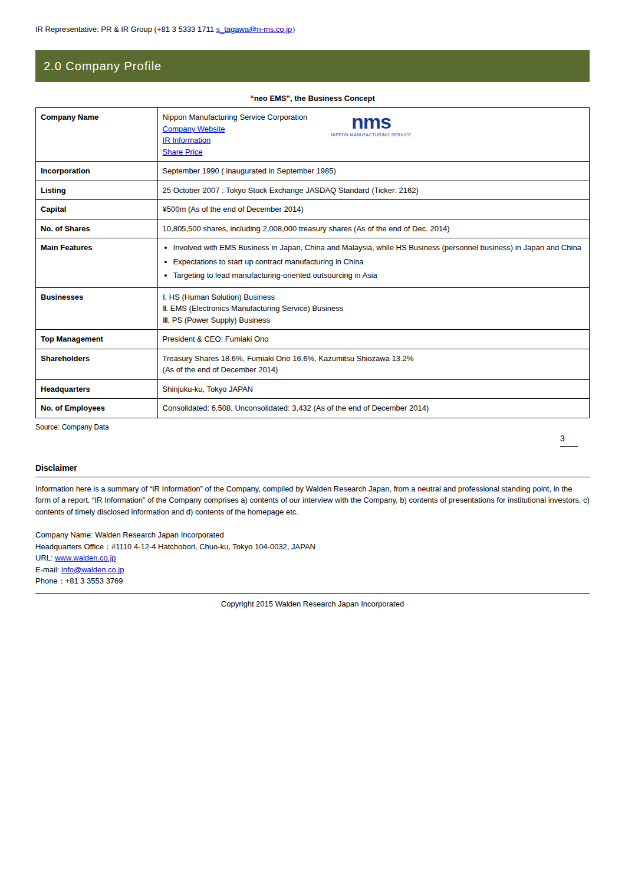IR Representative: PR & IR Group (+81 3 5333 1711 s_tagawa@n-ms.co.jp）
2.0 Company Profile
“neo EMS”, the Business Concept
| Company Name | Nippon Manufacturing Service Corporation Company Website IR Information Share Price nms NIPPON MANUFACTURING SERVICE |
| Incorporation | September 1990 ( inaugurated in September 1985) |
| Listing | 25 October 2007 : Tokyo Stock Exchange JASDAQ Standard (Ticker: 2162) |
| Capital | ¥500m (As of the end of December 2014) |
| No. of Shares | 10,805,500 shares, including 2,008,000 treasury shares (As of the end of Dec. 2014) |
| Main Features | Involved with EMS Business in Japan, China and Malaysia, while HS Business (personnel business) in Japan and China Expectations to start up contract manufacturing in China Targeting to lead manufacturing-oriented outsourcing in Asia |
| Businesses | Ⅰ. HS (Human Solution) Business Ⅱ. EMS (Electronics Manufacturing Service) Business Ⅲ. PS (Power Supply) Business |
| Top Management | President & CEO: Fumiaki Ono |
| Shareholders | Treasury Shares 18.6%, Fumiaki Ono 16.6%, Kazumitsu Shiozawa 13.2% (As of the end of December 2014) |
| Headquarters | Shinjuku-ku, Tokyo JAPAN |
| No. of Employees | Consolidated: 6,508, Unconsolidated: 3,432 (As of the end of December 2014) |
Source: Company Data
3
Disclaimer
Information here is a summary of “IR Information” of the Company, compiled by Walden Research Japan, from a neutral and professional standing point, in the form of a report. “IR Information” of the Company comprises a) contents of our interview with the Company, b) contents of presentations for institutional investors, c) contents of timely disclosed information and d) contents of the homepage etc.
Company Name: Walden Research Japan Incorporated
Headquarters Office：#1110 4-12-4 Hatchobori, Chuo-ku, Tokyo 104-0032, JAPAN
URL: www.walden.co.jp
E-mail: info@walden.co.jp
Phone：+81 3 3553 3769
Copyright 2015 Walden Research Japan Incorporated